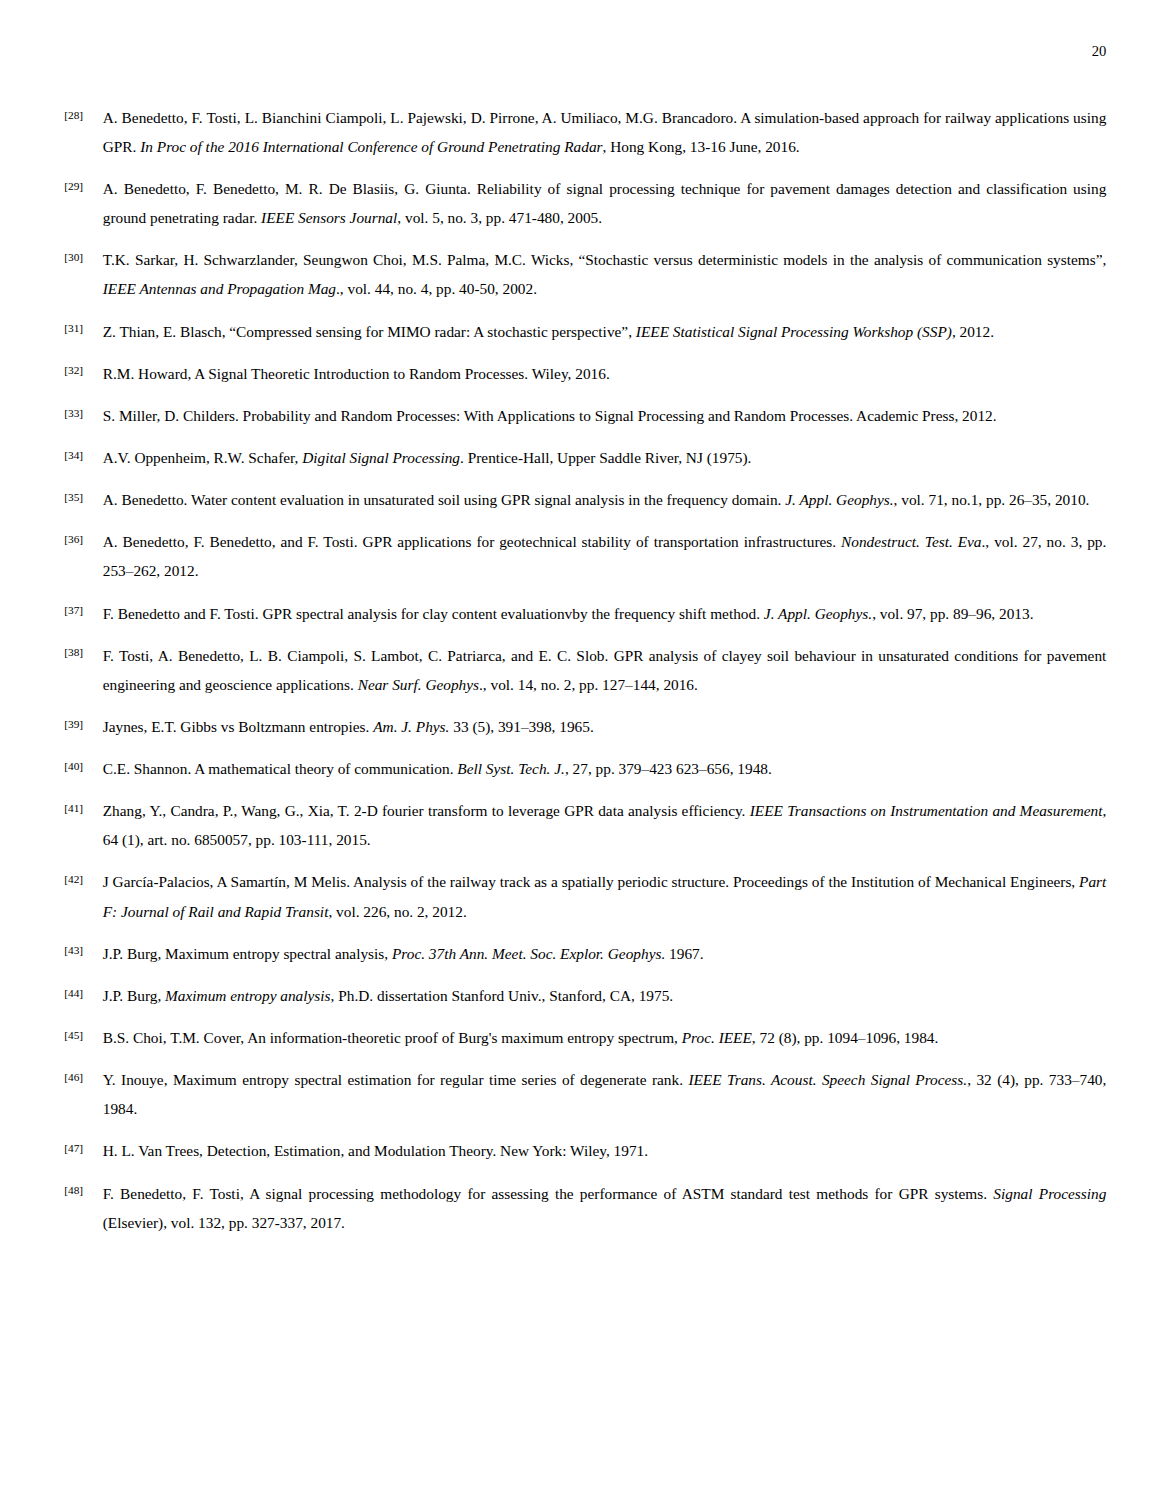20
A. Benedetto, F. Tosti, L. Bianchini Ciampoli, L. Pajewski, D. Pirrone, A. Umiliaco, M.G. Brancadoro. A simulation-based approach for railway applications using GPR. In Proc of the 2016 International Conference of Ground Penetrating Radar, Hong Kong, 13-16 June, 2016.
A. Benedetto, F. Benedetto, M. R. De Blasiis, G. Giunta. Reliability of signal processing technique for pavement damages detection and classification using ground penetrating radar. IEEE Sensors Journal, vol. 5, no. 3, pp. 471-480, 2005.
T.K. Sarkar, H. Schwarzlander, Seungwon Choi, M.S. Palma, M.C. Wicks, “Stochastic versus deterministic models in the analysis of communication systems”, IEEE Antennas and Propagation Mag., vol. 44, no. 4, pp. 40-50, 2002.
Z. Thian, E. Blasch, “Compressed sensing for MIMO radar: A stochastic perspective”, IEEE Statistical Signal Processing Workshop (SSP), 2012.
R.M. Howard, A Signal Theoretic Introduction to Random Processes. Wiley, 2016.
S. Miller, D. Childers. Probability and Random Processes: With Applications to Signal Processing and Random Processes. Academic Press, 2012.
A.V. Oppenheim, R.W. Schafer, Digital Signal Processing. Prentice-Hall, Upper Saddle River, NJ (1975).
A. Benedetto. Water content evaluation in unsaturated soil using GPR signal analysis in the frequency domain. J. Appl. Geophys., vol. 71, no.1, pp. 26–35, 2010.
A. Benedetto, F. Benedetto, and F. Tosti. GPR applications for geotechnical stability of transportation infrastructures. Nondestruct. Test. Eva., vol. 27, no. 3, pp. 253–262, 2012.
F. Benedetto and F. Tosti. GPR spectral analysis for clay content evaluationvby the frequency shift method. J. Appl. Geophys., vol. 97, pp. 89–96, 2013.
F. Tosti, A. Benedetto, L. B. Ciampoli, S. Lambot, C. Patriarca, and E. C. Slob. GPR analysis of clayey soil behaviour in unsaturated conditions for pavement engineering and geoscience applications. Near Surf. Geophys., vol. 14, no. 2, pp. 127–144, 2016.
Jaynes, E.T. Gibbs vs Boltzmann entropies. Am. J. Phys. 33 (5), 391–398, 1965.
C.E. Shannon. A mathematical theory of communication. Bell Syst. Tech. J., 27, pp. 379–423 623–656, 1948.
Zhang, Y., Candra, P., Wang, G., Xia, T. 2-D fourier transform to leverage GPR data analysis efficiency. IEEE Transactions on Instrumentation and Measurement, 64 (1), art. no. 6850057, pp. 103-111, 2015.
J García-Palacios, A Samartín, M Melis. Analysis of the railway track as a spatially periodic structure. Proceedings of the Institution of Mechanical Engineers, Part F: Journal of Rail and Rapid Transit, vol. 226, no. 2, 2012.
J.P. Burg, Maximum entropy spectral analysis, Proc. 37th Ann. Meet. Soc. Explor. Geophys. 1967.
J.P. Burg, Maximum entropy analysis, Ph.D. dissertation Stanford Univ., Stanford, CA, 1975.
B.S. Choi, T.M. Cover, An information-theoretic proof of Burg's maximum entropy spectrum, Proc. IEEE, 72 (8), pp. 1094–1096, 1984.
Y. Inouye, Maximum entropy spectral estimation for regular time series of degenerate rank. IEEE Trans. Acoust. Speech Signal Process., 32 (4), pp. 733–740, 1984.
H. L. Van Trees, Detection, Estimation, and Modulation Theory. New York: Wiley, 1971.
F. Benedetto, F. Tosti, A signal processing methodology for assessing the performance of ASTM standard test methods for GPR systems. Signal Processing (Elsevier), vol. 132, pp. 327-337, 2017.